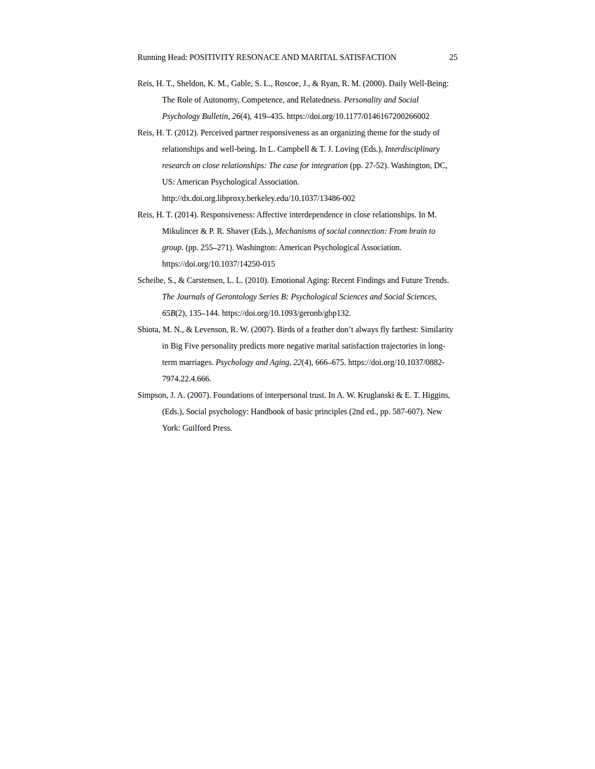Running Head: POSITIVITY RESONACE AND MARITAL SATISFACTION 25
Reis, H. T., Sheldon, K. M., Gable, S. L., Roscoe, J., & Ryan, R. M. (2000). Daily Well-Being: The Role of Autonomy, Competence, and Relatedness. Personality and Social Psychology Bulletin, 26(4), 419–435. https://doi.org/10.1177/0146167200266002
Reis, H. T. (2012). Perceived partner responsiveness as an organizing theme for the study of relationships and well-being. In L. Campbell & T. J. Loving (Eds.), Interdisciplinary research on close relationships: The case for integration (pp. 27-52). Washington, DC, US: American Psychological Association. http://dx.doi.org.libproxy.berkeley.edu/10.1037/13486-002
Reis, H. T. (2014). Responsiveness: Affective interdependence in close relationships. In M. Mikulincer & P. R. Shaver (Eds.), Mechanisms of social connection: From brain to group. (pp. 255–271). Washington: American Psychological Association. https://doi.org/10.1037/14250-015
Scheibe, S., & Carstensen, L. L. (2010). Emotional Aging: Recent Findings and Future Trends. The Journals of Gerontology Series B: Psychological Sciences and Social Sciences, 65B(2), 135–144. https://doi.org/10.1093/geronb/gbp132.
Shiota, M. N., & Levenson, R. W. (2007). Birds of a feather don’t always fly farthest: Similarity in Big Five personality predicts more negative marital satisfaction trajectories in long-term marriages. Psychology and Aging, 22(4), 666–675. https://doi.org/10.1037/0882-7974.22.4.666.
Simpson, J. A. (2007). Foundations of interpersonal trust. In A. W. Kruglanski & E. T. Higgins, (Eds.), Social psychology: Handbook of basic principles (2nd ed., pp. 587-607). New York: Guilford Press.